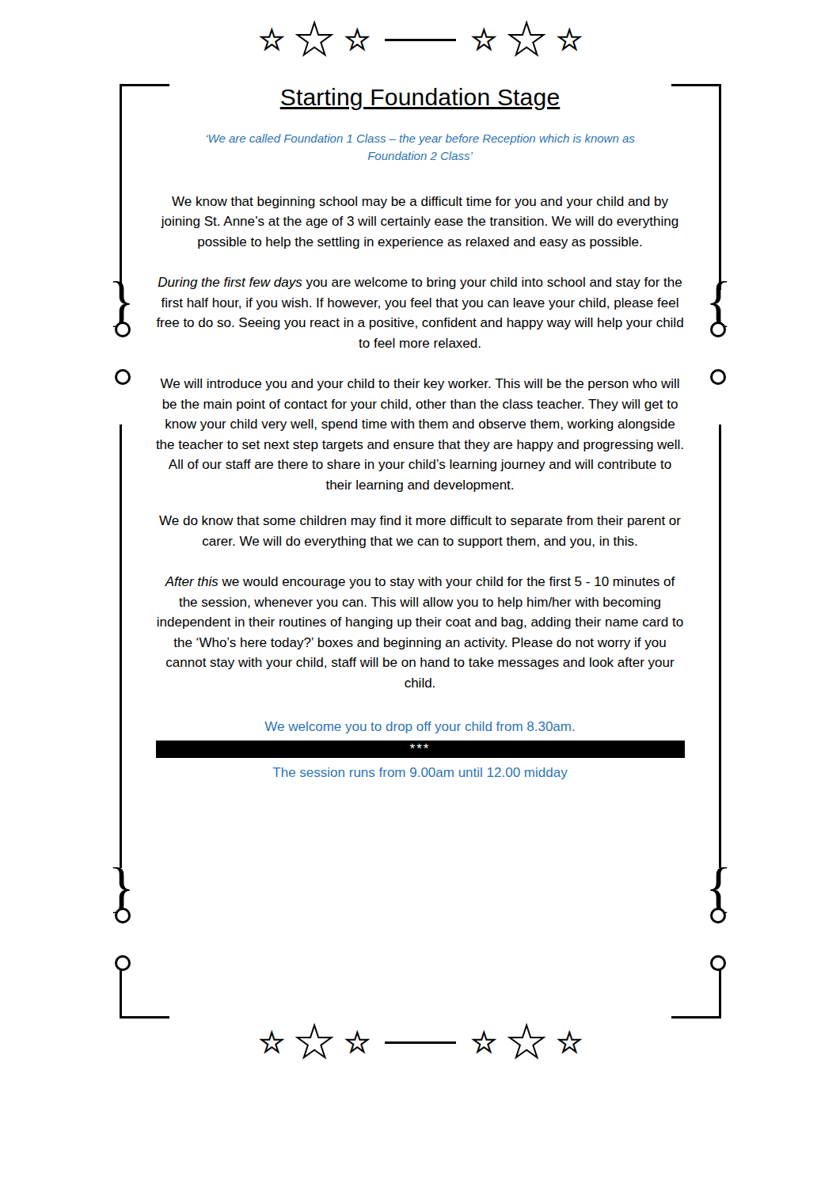★ ★ ★ ★ ★ ★
} } { {
Starting Foundation Stage
‘We are called Foundation 1 Class – the year before Reception which is known as Foundation 2 Class’
We know that beginning school may be a difficult time for you and your child and by joining St. Anne’s at the age of 3 will certainly ease the transition. We will do everything possible to help the settling in experience as relaxed and easy as possible.
During the first few days you are welcome to bring your child into school and stay for the first half hour, if you wish. If however, you feel that you can leave your child, please feel free to do so. Seeing you react in a positive, confident and happy way will help your child to feel more relaxed.
We will introduce you and your child to their key worker. This will be the person who will be the main point of contact for your child, other than the class teacher. They will get to know your child very well, spend time with them and observe them, working alongside the teacher to set next step targets and ensure that they are happy and progressing well.
All of our staff are there to share in your child’s learning journey and will contribute to their learning and development.
We do know that some children may find it more difficult to separate from their parent or carer. We will do everything that we can to support them, and you, in this.
After this we would encourage you to stay with your child for the first 5 - 10 minutes of the session, whenever you can. This will allow you to help him/her with becoming independent in their routines of hanging up their coat and bag, adding their name card to the ‘Who’s here today?’ boxes and beginning an activity. Please do not worry if you cannot stay with your child, staff will be on hand to take messages and look after your child.
We welcome you to drop off your child from 8.30am.
***
The session runs from 9.00am until 12.00 midday
★ ★ ★ ★ ★ ★